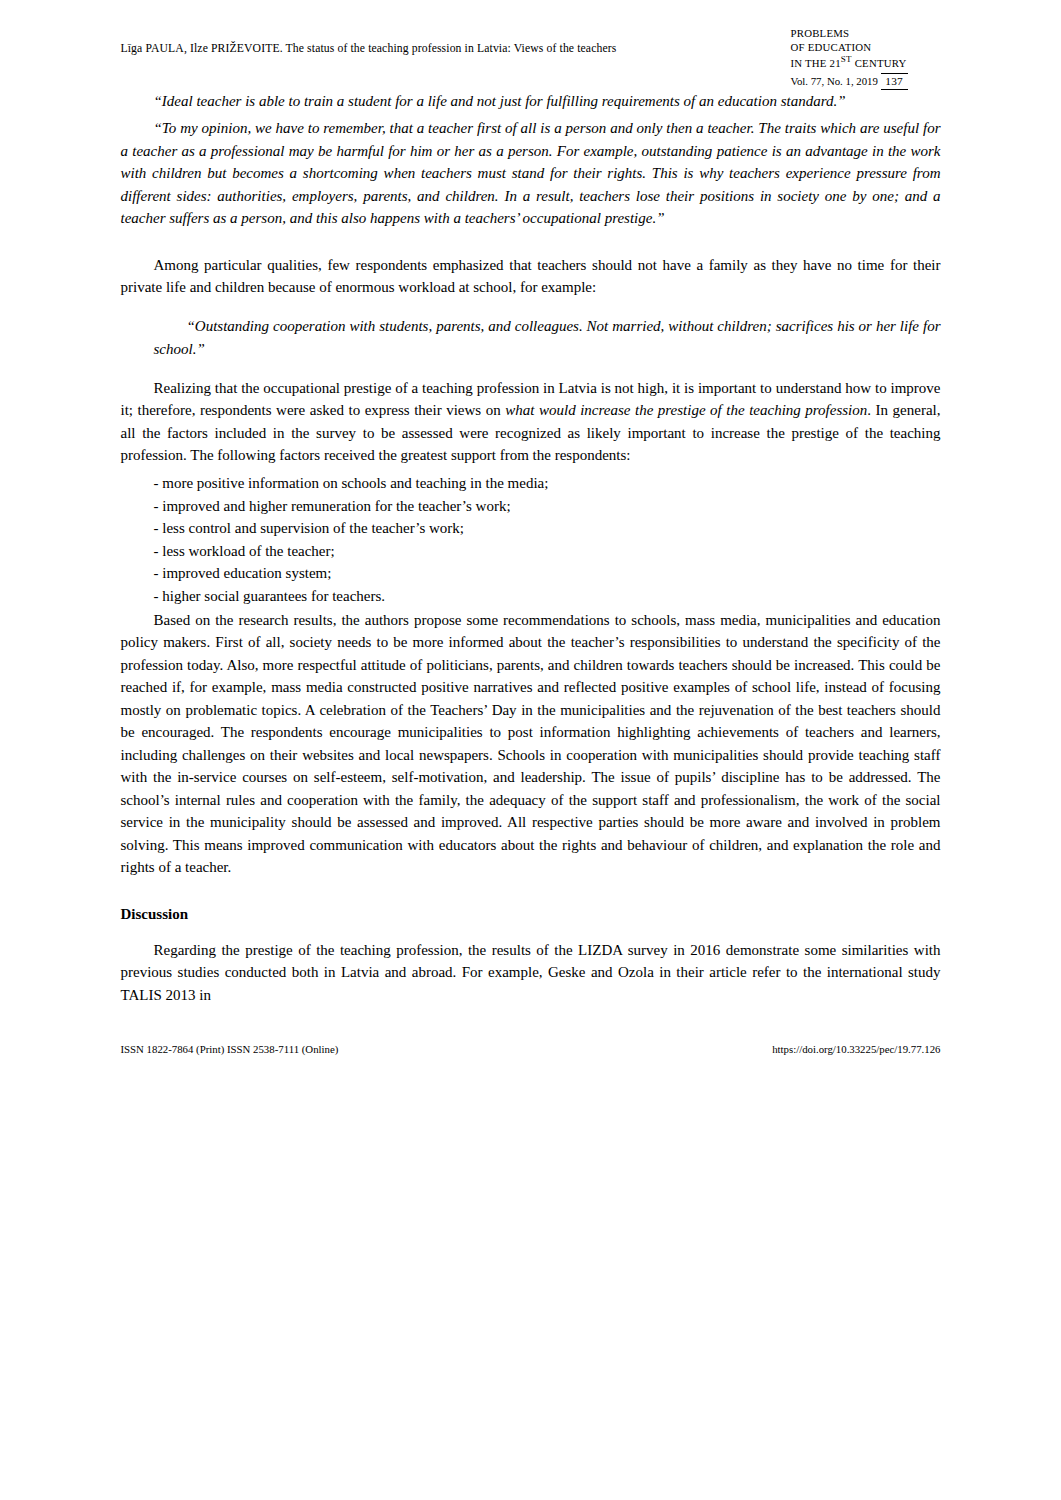PROBLEMS
OF EDUCATION
IN THE 21st CENTURY
Vol. 77, No. 1, 2019
137
Līga PAULA, Ilze PRIŽEVOITE. The status of the teaching profession in Latvia: Views of the teachers
“Ideal teacher is able to train a student for a life and not just for fulfilling requirements of an education standard.”
“To my opinion, we have to remember, that a teacher first of all is a person and only then a teacher. The traits which are useful for a teacher as a professional may be harmful for him or her as a person. For example, outstanding patience is an advantage in the work with children but becomes a shortcoming when teachers must stand for their rights. This is why teachers experience pressure from different sides: authorities, employers, parents, and children. In a result, teachers lose their positions in society one by one; and a teacher suffers as a person, and this also happens with a teachers’ occupational prestige.”
Among particular qualities, few respondents emphasized that teachers should not have a family as they have no time for their private life and children because of enormous workload at school, for example:
“Outstanding cooperation with students, parents, and colleagues. Not married, without children; sacrifices his or her life for school.”
Realizing that the occupational prestige of a teaching profession in Latvia is not high, it is important to understand how to improve it; therefore, respondents were asked to express their views on what would increase the prestige of the teaching profession. In general, all the factors included in the survey to be assessed were recognized as likely important to increase the prestige of the teaching profession. The following factors received the greatest support from the respondents:
more positive information on schools and teaching in the media;
improved and higher remuneration for the teacher’s work;
less control and supervision of the teacher’s work;
less workload of the teacher;
improved education system;
higher social guarantees for teachers.
Based on the research results, the authors propose some recommendations to schools, mass media, municipalities and education policy makers. First of all, society needs to be more informed about the teacher’s responsibilities to understand the specificity of the profession today. Also, more respectful attitude of politicians, parents, and children towards teachers should be increased. This could be reached if, for example, mass media constructed positive narratives and reflected positive examples of school life, instead of focusing mostly on problematic topics. A celebration of the Teachers’ Day in the municipalities and the rejuvenation of the best teachers should be encouraged. The respondents encourage municipalities to post information highlighting achievements of teachers and learners, including challenges on their websites and local newspapers. Schools in cooperation with municipalities should provide teaching staff with the in-service courses on self-esteem, self-motivation, and leadership. The issue of pupils’ discipline has to be addressed. The school’s internal rules and cooperation with the family, the adequacy of the support staff and professionalism, the work of the social service in the municipality should be assessed and improved. All respective parties should be more aware and involved in problem solving. This means improved communication with educators about the rights and behaviour of children, and explanation the role and rights of a teacher.
Discussion
Regarding the prestige of the teaching profession, the results of the LIZDA survey in 2016 demonstrate some similarities with previous studies conducted both in Latvia and abroad. For example, Geske and Ozola in their article refer to the international study TALIS 2013 in
ISSN 1822-7864 (Print) ISSN 2538-7111 (Online) https://doi.org/10.33225/pec/19.77.126